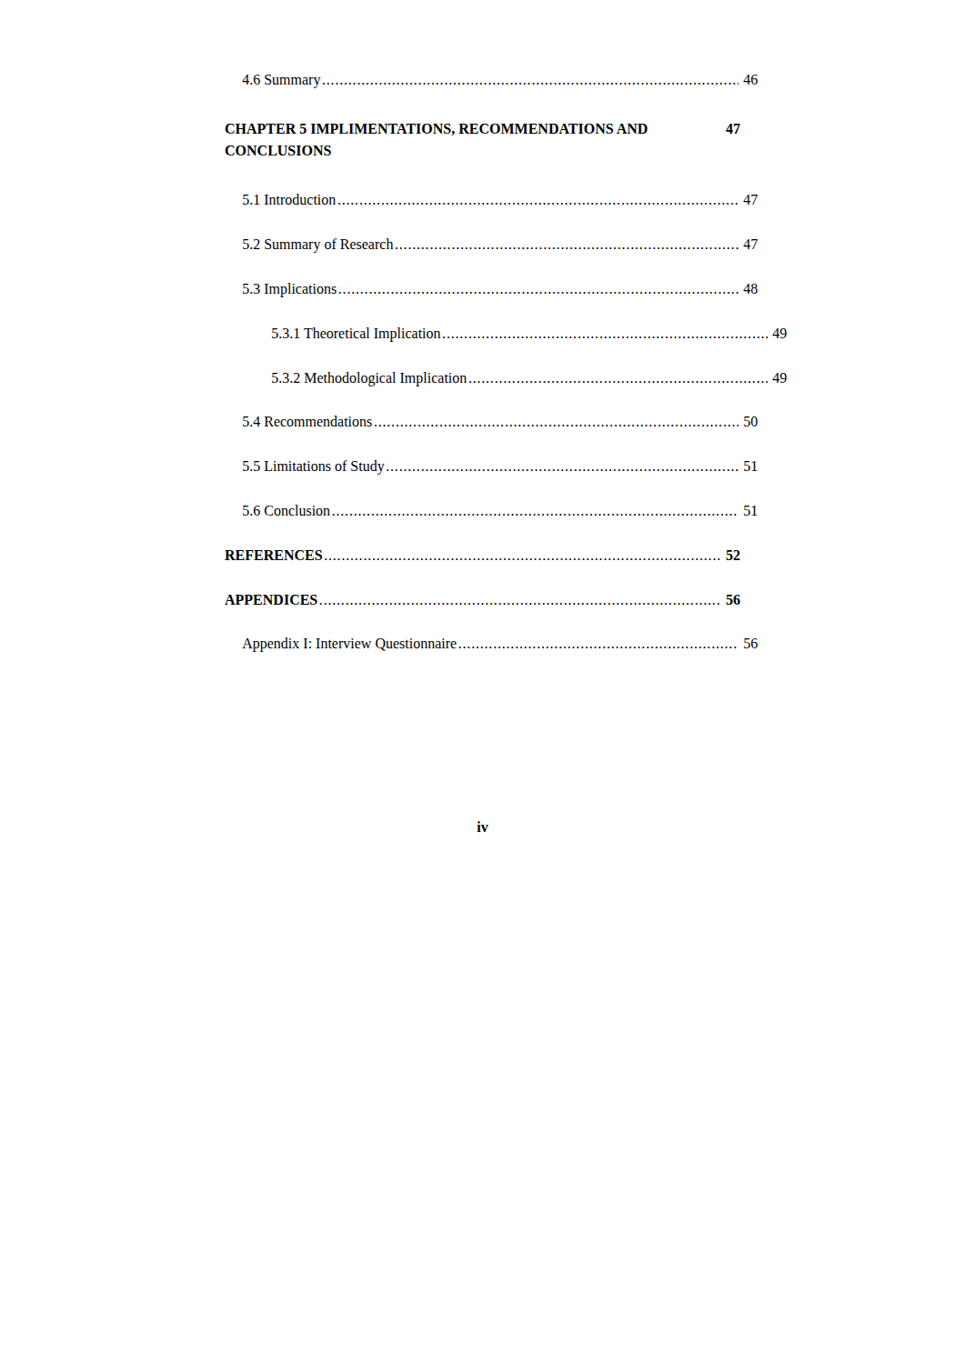4.6 Summary .......................................................................................................................... 46
CHAPTER 5 IMPLIMENTATIONS, RECOMMENDATIONS AND CONCLUSIONS 47
5.1 Introduction ............................................................................................................... 47
5.2 Summary of Research ................................................................................................... 47
5.3 Implications ............................................................................................................... 48
5.3.1 Theoretical Implication .......................................................................................... 49
5.3.2 Methodological Implication .................................................................................. 49
5.4 Recommendations ....................................................................................................... 50
5.5 Limitations of Study .................................................................................................... 51
5.6 Conclusion ................................................................................................................ 51
REFERENCES ................................................................................................................. 52
APPENDICES .................................................................................................................... 56
Appendix I: Interview Questionnaire ................................................................................... 56
iv